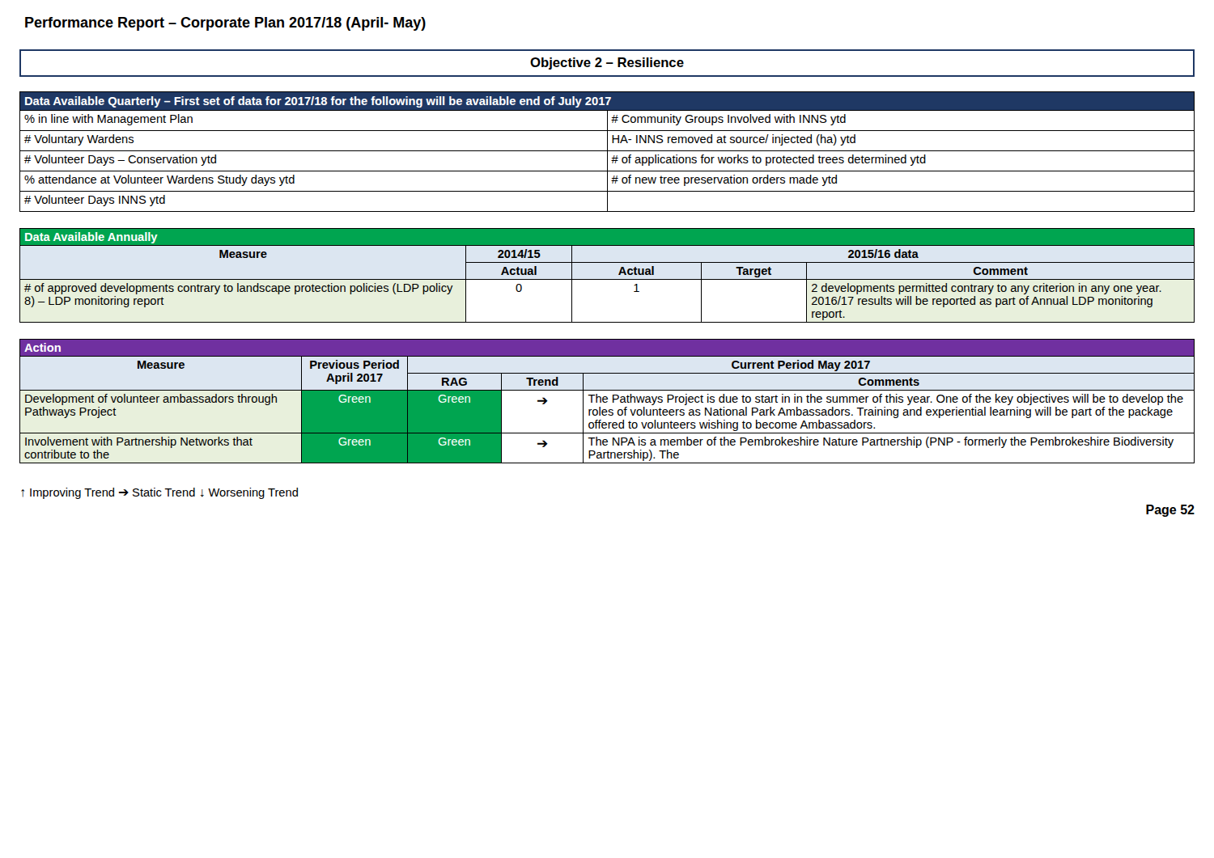Performance Report – Corporate Plan 2017/18 (April- May)
Objective 2 – Resilience
| Data Available Quarterly – First set of data for 2017/18 for the following will be available end of July 2017 |
| --- |
| % in line with Management Plan | # Community Groups Involved with INNS ytd |
| # Voluntary Wardens | HA- INNS removed at source/ injected (ha) ytd |
| # Volunteer Days – Conservation ytd | # of applications for works to protected trees determined ytd |
| % attendance at Volunteer Wardens Study days ytd | # of new tree preservation orders made ytd |
| # Volunteer Days INNS ytd | |
| Data Available Annually |
| Measure | 2014/15 | 2015/16 data |
| Actual | Actual | Target | Comment |
| # of approved developments contrary to landscape protection policies (LDP policy 8) – LDP monitoring report | 0 | 1 | | 2 developments permitted contrary to any criterion in any one year. 2016/17 results will be reported as part of Annual LDP monitoring report. |
| Action |
| Measure | Previous Period April 2017 | Current Period May 2017 |
| RAG | Trend | Comments |
| Development of volunteer ambassadors through Pathways Project | Green | Green | ➔ | The Pathways Project is due to start in in the summer of this year. One of the key objectives will be to develop the roles of volunteers as National Park Ambassadors. Training and experiential learning will be part of the package offered to volunteers wishing to become Ambassadors. |
| Involvement with Partnership Networks that contribute to the | Green | Green | ➔ | The NPA is a member of the Pembrokeshire Nature Partnership (PNP - formerly the Pembrokeshire Biodiversity Partnership). The |
↑ Improving Trend ➔ Static Trend ↓ Worsening Trend
Page 52